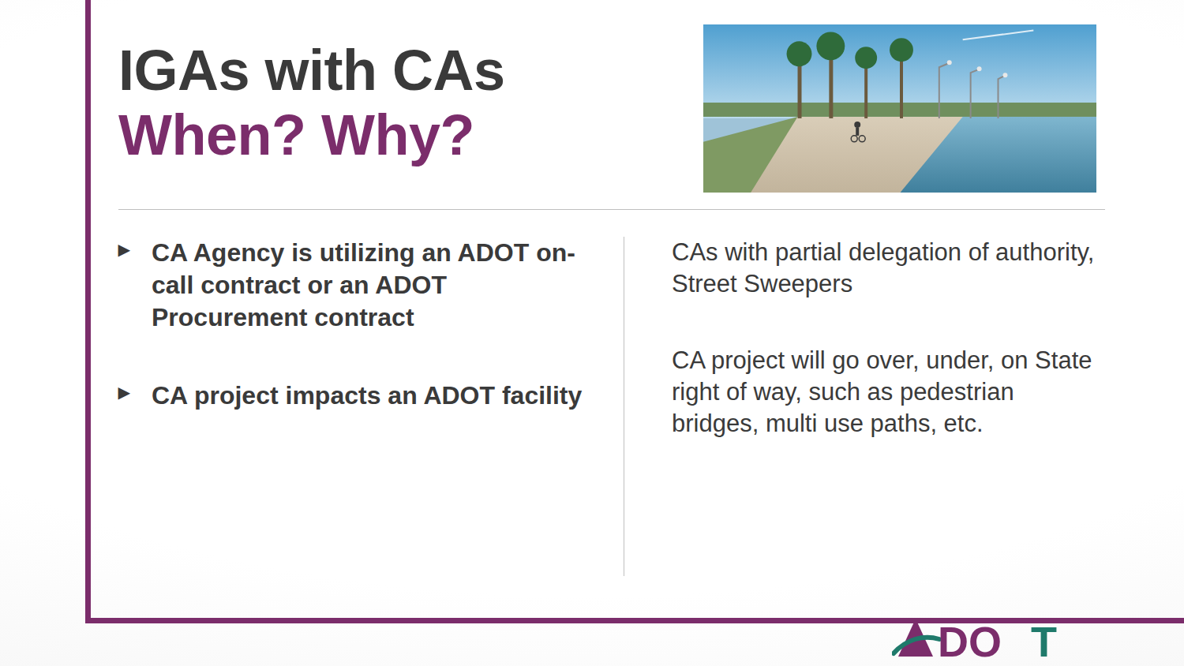IGAs with CAs
When? Why?
CA Agency is utilizing an ADOT on-call contract or an ADOT Procurement contract
CA project impacts an ADOT facility
CAs with partial delegation of authority, Street Sweepers
CA project will go over, under, on State right of way, such as pedestrian bridges, multi use paths, etc.
DO T